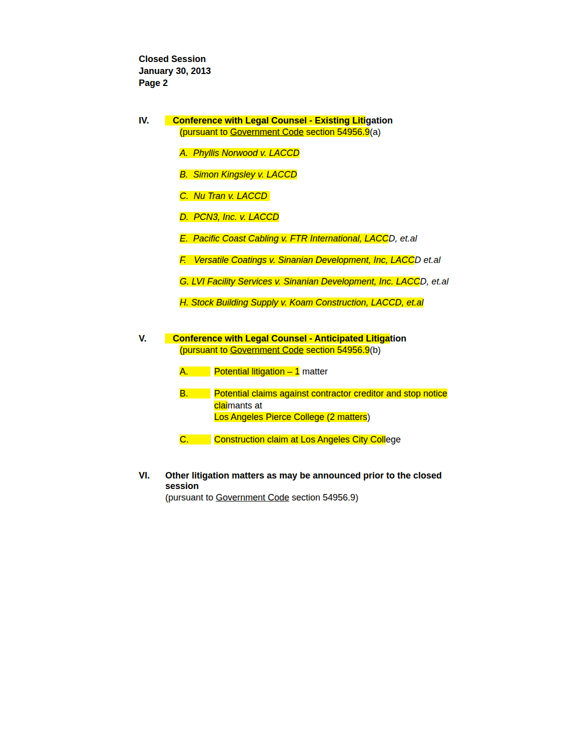Closed Session
January 30, 2013
Page 2
IV.
Conference with Legal Counsel - Existing Litigation
(pursuant to Government Code section 54956.9(a)
A. Phyllis Norwood v. LACCD
B. Simon Kingsley v. LACCD
C. Nu Tran v. LACCD
D. PCN3, Inc. v. LACCD
E. Pacific Coast Cabling v. FTR International, LACCD, et.al
F. Versatile Coatings v. Sinanian Development, Inc, LACCD et.al
G. LVI Facility Services v. Sinanian Development, Inc. LACCD, et.al
H. Stock Building Supply v. Koam Construction, LACCD, et.al
V.
Conference with Legal Counsel - Anticipated Litigation
(pursuant to Government Code section 54956.9(b)
A.
Potential litigation – 1 matter
B.
Potential claims against contractor creditor and stop notice claimants at
Los Angeles Pierce College (2 matters)
C.
Construction claim at Los Angeles City College
VI.
Other litigation matters as may be announced prior to the closed session
(pursuant to Government Code section 54956.9)